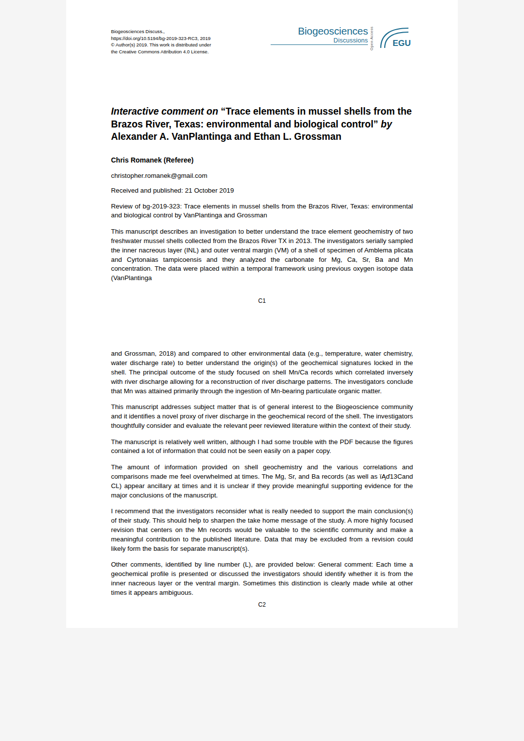Biogeosciences Discuss.,
https://doi.org/10.5194/bg-2019-323-RC3, 2019
© Author(s) 2019. This work is distributed under
the Creative Commons Attribution 4.0 License.
Biogeosciences
Discussions
Open Access
EGU
Interactive comment on “Trace elements in mussel shells from the Brazos River, Texas: environmental and biological control” by Alexander A. VanPlantinga and Ethan L. Grossman
Chris Romanek (Referee)
christopher.romanek@gmail.com
Received and published: 21 October 2019
Review of bg-2019-323: Trace elements in mussel shells from the Brazos River, Texas: environmental and biological control by VanPlantinga and Grossman
This manuscript describes an investigation to better understand the trace element geochemistry of two freshwater mussel shells collected from the Brazos River TX in 2013. The investigators serially sampled the inner nacreous layer (INL) and outer ventral margin (VM) of a shell of specimen of Amblema plicata and Cyrtonaias tampicoensis and they analyzed the carbonate for Mg, Ca, Sr, Ba and Mn concentration. The data were placed within a temporal framework using previous oxygen isotope data (VanPlantinga
C1
and Grossman, 2018) and compared to other environmental data (e.g., temperature, water chemistry, water discharge rate) to better understand the origin(s) of the geochemical signatures locked in the shell. The principal outcome of the study focused on shell Mn/Ca records which correlated inversely with river discharge allowing for a reconstruction of river discharge patterns. The investigators conclude that Mn was attained primarily through the ingestion of Mn-bearing particulate organic matter.
This manuscript addresses subject matter that is of general interest to the Biogeoscience community and it identifies a novel proxy of river discharge in the geochemical record of the shell. The investigators thoughtfully consider and evaluate the relevant peer reviewed literature within the context of their study.
The manuscript is relatively well written, although I had some trouble with the PDF because the figures contained a lot of information that could not be seen easily on a paper copy.
The amount of information provided on shell geochemistry and the various correlations and comparisons made me feel overwhelmed at times. The Mg, Sr, and Ba records (as well as ïĄď13Cand CL) appear ancillary at times and it is unclear if they provide meaningful supporting evidence for the major conclusions of the manuscript.
I recommend that the investigators reconsider what is really needed to support the main conclusion(s) of their study. This should help to sharpen the take home message of the study. A more highly focused revision that centers on the Mn records would be valuable to the scientific community and make a meaningful contribution to the published literature. Data that may be excluded from a revision could likely form the basis for separate manuscript(s).
Other comments, identified by line number (L), are provided below: General comment: Each time a geochemical profile is presented or discussed the investigators should identify whether it is from the inner nacreous layer or the ventral margin. Sometimes this distinction is clearly made while at other times it appears ambiguous.
C2